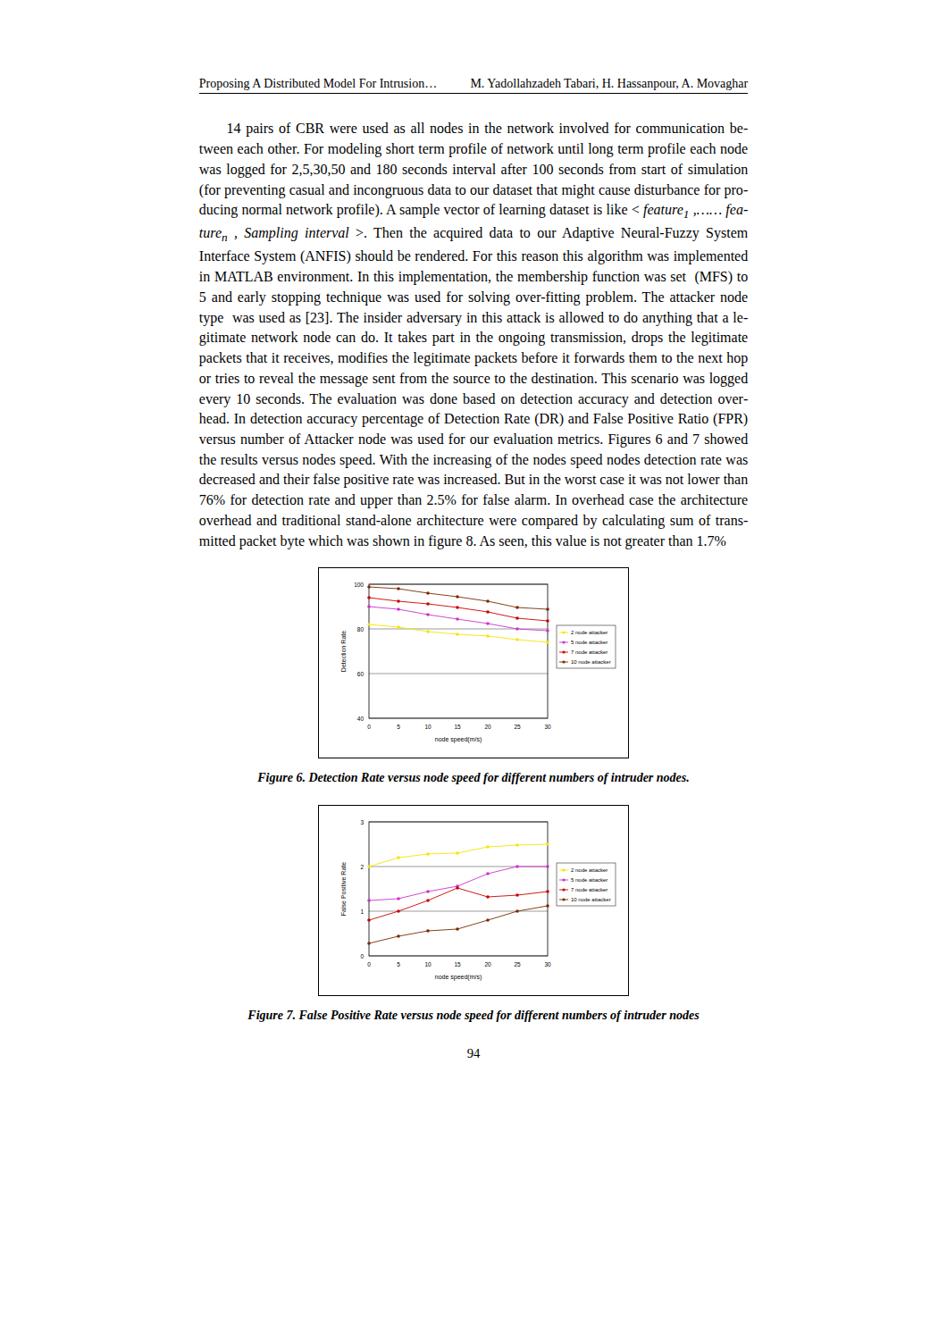Proposing A Distributed Model For Intrusion… M. Yadollahzadeh Tabari, H. Hassanpour, A. Movaghar
14 pairs of CBR were used as all nodes in the network involved for communication between each other. For modeling short term profile of network until long term profile each node was logged for 2,5,30,50 and 180 seconds interval after 100 seconds from start of simulation (for preventing casual and incongruous data to our dataset that might cause disturbance for producing normal network profile). A sample vector of learning dataset is like < feature1 ,…… featuren , Sampling interval >. Then the acquired data to our Adaptive Neural-Fuzzy System Interface System (ANFIS) should be rendered. For this reason this algorithm was implemented in MATLAB environment. In this implementation, the membership function was set (MFS) to 5 and early stopping technique was used for solving over-fitting problem. The attacker node type was used as [23]. The insider adversary in this attack is allowed to do anything that a legitimate network node can do. It takes part in the ongoing transmission, drops the legitimate packets that it receives, modifies the legitimate packets before it forwards them to the next hop or tries to reveal the message sent from the source to the destination. This scenario was logged every 10 seconds. The evaluation was done based on detection accuracy and detection overhead. In detection accuracy percentage of Detection Rate (DR) and False Positive Ratio (FPR) versus number of Attacker node was used for our evaluation metrics. Figures 6 and 7 showed the results versus nodes speed. With the increasing of the nodes speed nodes detection rate was decreased and their false positive rate was increased. But in the worst case it was not lower than 76% for detection rate and upper than 2.5% for false alarm. In overhead case the architecture overhead and traditional stand-alone architecture were compared by calculating sum of transmitted packet byte which was shown in figure 8. As seen, this value is not greater than 1.7%
100 80 60 40 0 5 10 15 20 25 30 node speed(m/s) Detection Rate 2 node attacker 5 node attacker 7 node attacker 10 node attacker
Figure 6. Detection Rate versus node speed for different numbers of intruder nodes.
3 2 1 0 0 5 10 15 20 25 30 node speed(m/s) False Positive Rate 2 node attacker 5 node attacker 7 node attacker 10 node attacker
Figure 7. False Positive Rate versus node speed for different numbers of intruder nodes
94